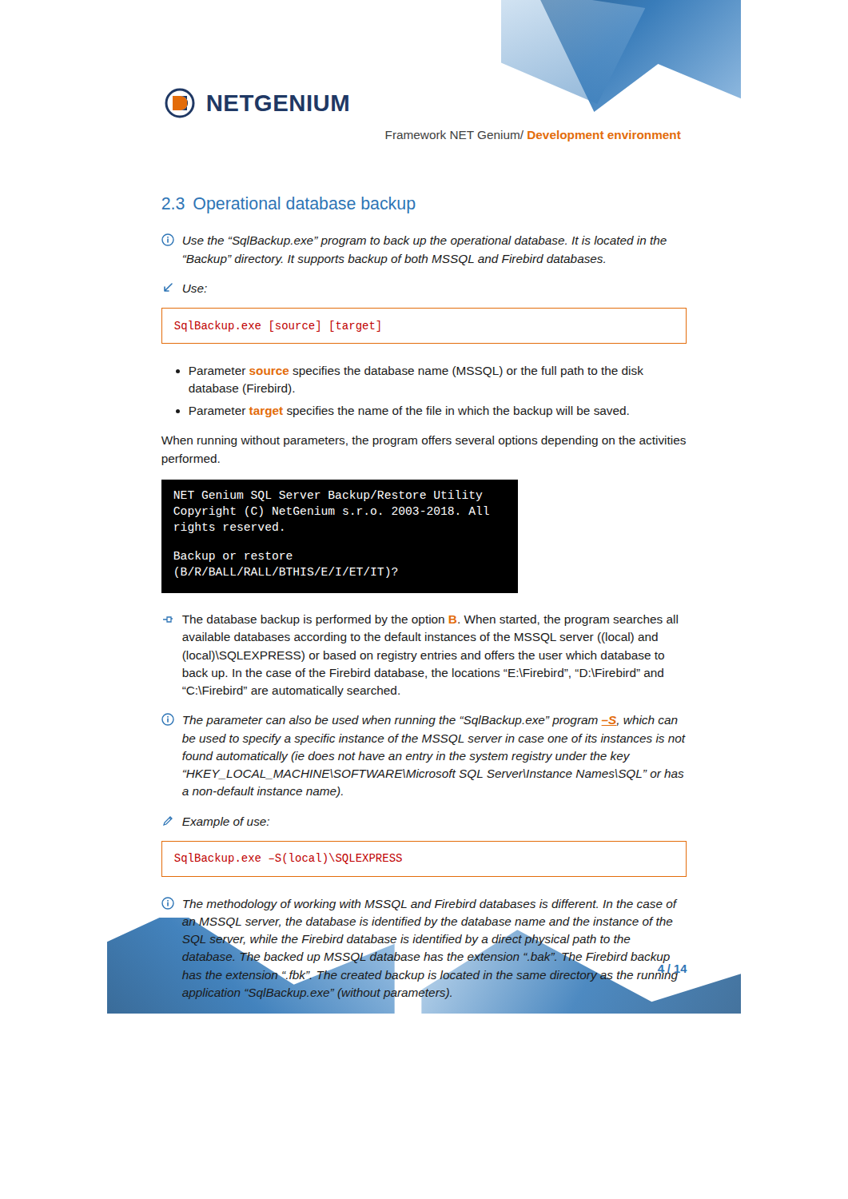NETGENIUM
Framework NET Genium/ Development environment
2.3 Operational database backup
Use the “SqlBackup.exe” program to back up the operational database. It is located in the “Backup” directory. It supports backup of both MSSQL and Firebird databases.
Use:
SqlBackup.exe [source] [target]
Parameter source specifies the database name (MSSQL) or the full path to the disk database (Firebird).
Parameter target specifies the name of the file in which the backup will be saved.
When running without parameters, the program offers several options depending on the activities performed.
NET Genium SQL Server Backup/Restore Utility
Copyright (C) NetGenium s.r.o. 2003-2018. All rights reserved. Backup or restore (B/R/BALL/RALL/BTHIS/E/I/ET/IT)?
The database backup is performed by the option B. When started, the program searches all available databases according to the default instances of the MSSQL server ((local) and (local)\SQLEXPRESS) or based on registry entries and offers the user which database to back up. In the case of the Firebird database, the locations “E:\Firebird”, “D:\Firebird” and “C:\Firebird” are automatically searched.
The parameter can also be used when running the “SqlBackup.exe” program –S, which can be used to specify a specific instance of the MSSQL server in case one of its instances is not found automatically (ie does not have an entry in the system registry under the key “HKEY_LOCAL_MACHINE\SOFTWARE\Microsoft SQL Server\Instance Names\SQL” or has a non-default instance name).
Example of use:
SqlBackup.exe –S(local)\SQLEXPRESS
The methodology of working with MSSQL and Firebird databases is different. In the case of an MSSQL server, the database is identified by the database name and the instance of the SQL server, while the Firebird database is identified by a direct physical path to the database. The backed up MSSQL database has the extension “.bak”. The Firebird backup has the extension “.fbk”. The created backup is located in the same directory as the running application “SqlBackup.exe” (without parameters).
4 / 14